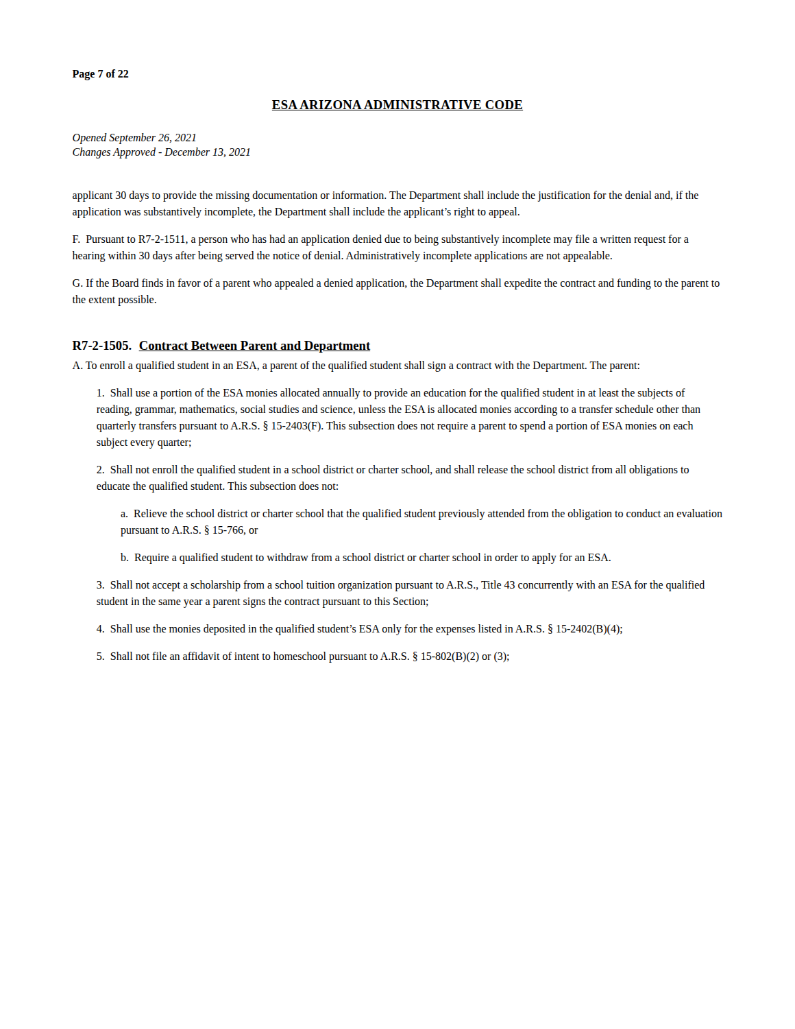Page 7 of 22
ESA ARIZONA ADMINISTRATIVE CODE
Opened September 26, 2021
Changes Approved - December 13, 2021
applicant 30 days to provide the missing documentation or information. The Department shall include the justification for the denial and, if the application was substantively incomplete, the Department shall include the applicant’s right to appeal.
F. Pursuant to R7-2-1511, a person who has had an application denied due to being substantively incomplete may file a written request for a hearing within 30 days after being served the notice of denial. Administratively incomplete applications are not appealable.
G. If the Board finds in favor of a parent who appealed a denied application, the Department shall expedite the contract and funding to the parent to the extent possible.
R7-2-1505. Contract Between Parent and Department
A. To enroll a qualified student in an ESA, a parent of the qualified student shall sign a contract with the Department. The parent:
1. Shall use a portion of the ESA monies allocated annually to provide an education for the qualified student in at least the subjects of reading, grammar, mathematics, social studies and science, unless the ESA is allocated monies according to a transfer schedule other than quarterly transfers pursuant to A.R.S. § 15-2403(F). This subsection does not require a parent to spend a portion of ESA monies on each subject every quarter;
2. Shall not enroll the qualified student in a school district or charter school, and shall release the school district from all obligations to educate the qualified student. This subsection does not:
a. Relieve the school district or charter school that the qualified student previously attended from the obligation to conduct an evaluation pursuant to A.R.S. § 15-766, or
b. Require a qualified student to withdraw from a school district or charter school in order to apply for an ESA.
3. Shall not accept a scholarship from a school tuition organization pursuant to A.R.S., Title 43 concurrently with an ESA for the qualified student in the same year a parent signs the contract pursuant to this Section;
4. Shall use the monies deposited in the qualified student’s ESA only for the expenses listed in A.R.S. § 15-2402(B)(4);
5. Shall not file an affidavit of intent to homeschool pursuant to A.R.S. § 15-802(B)(2) or (3);